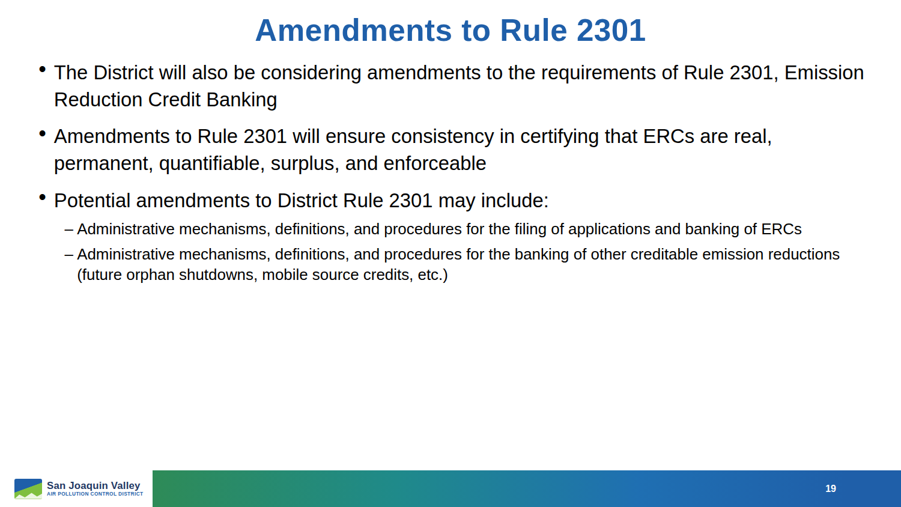Amendments to Rule 2301
The District will also be considering amendments to the requirements of Rule 2301, Emission Reduction Credit Banking
Amendments to Rule 2301 will ensure consistency in certifying that ERCs are real, permanent, quantifiable, surplus, and enforceable
Potential amendments to District Rule 2301 may include:
Administrative mechanisms, definitions, and procedures for the filing of applications and banking of ERCs
Administrative mechanisms, definitions, and procedures for the banking of other creditable emission reductions (future orphan shutdowns, mobile source credits, etc.)
San Joaquin Valley
AIR POLLUTION CONTROL DISTRICT
19